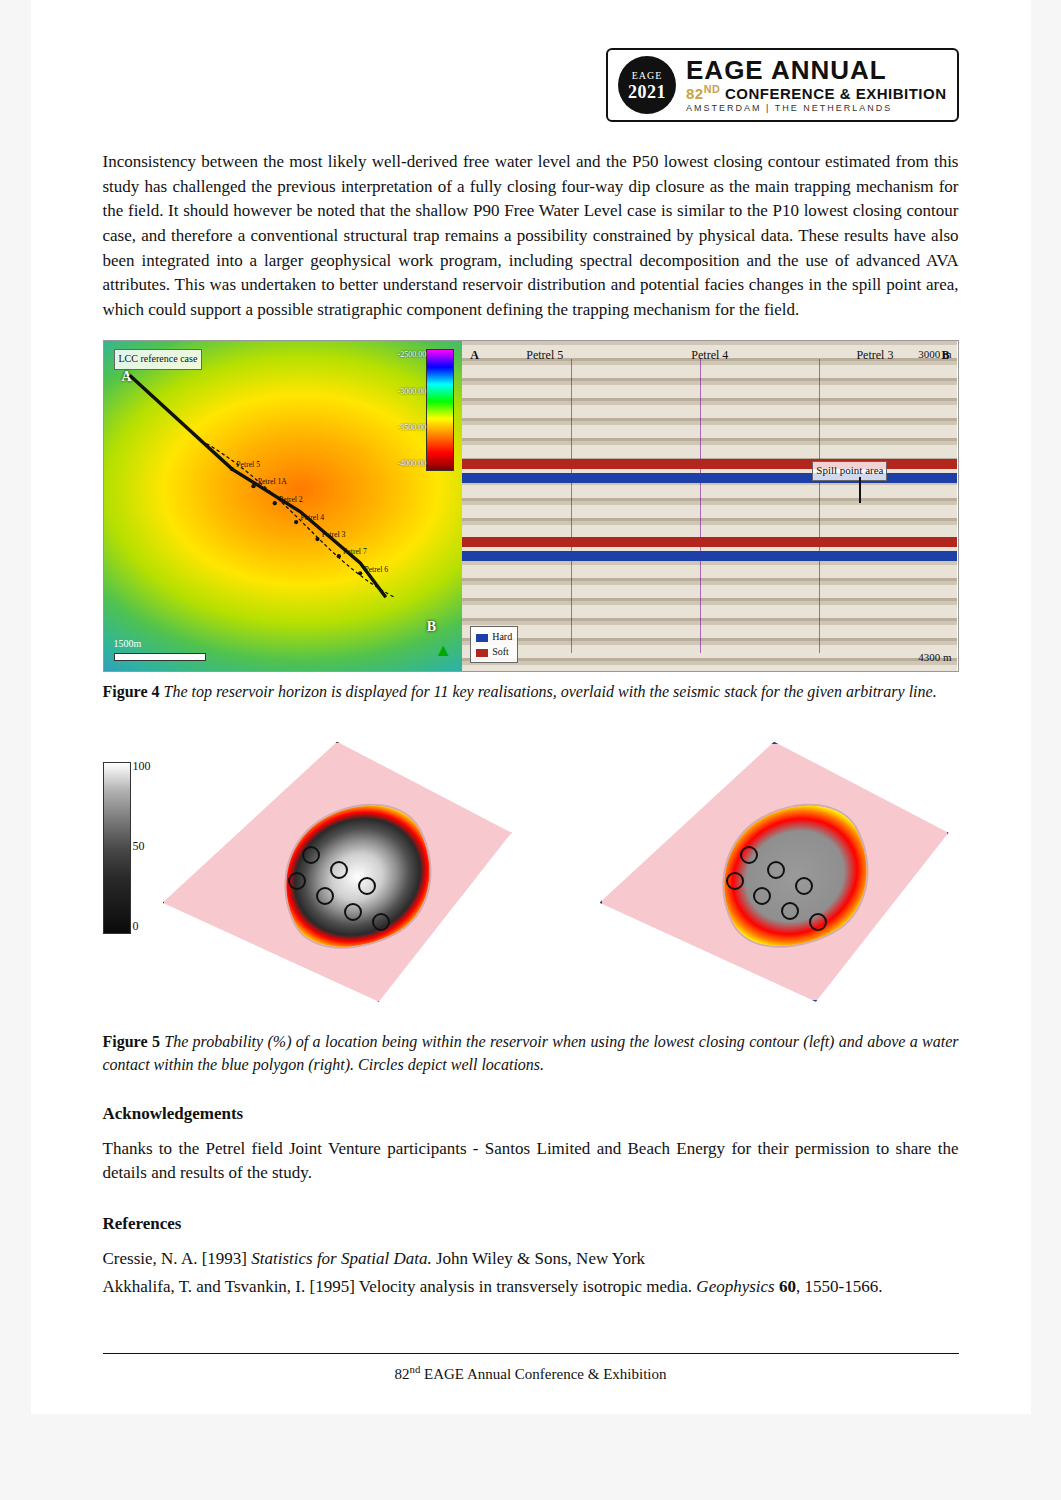EAGE 2021
EAGE ANNUAL
82ND CONFERENCE & EXHIBITION
AMSTERDAM | THE NETHERLANDS
Inconsistency between the most likely well-derived free water level and the P50 lowest closing contour estimated from this study has challenged the previous interpretation of a fully closing four-way dip closure as the main trapping mechanism for the field. It should however be noted that the shallow P90 Free Water Level case is similar to the P10 lowest closing contour case, and therefore a conventional structural trap remains a possibility constrained by physical data. These results have also been integrated into a larger geophysical work program, including spectral decomposition and the use of advanced AVA attributes. This was undertaken to better understand reservoir distribution and potential facies changes in the spill point area, which could support a possible stratigraphic component defining the trapping mechanism for the field.
LCC reference case
-2500.00-3000.00-3500.00-4000.00
A
B
Petrel 5 Petrel 1A Petrel 2 Petrel 4 Petrel 3 Petrel 7 Petrel 6
1500m
▲
A
B
3000 m
4300 m
Petrel 5 Petrel 4 Petrel 3
Spill point area
Hard
Soft
Figure 4 The top reservoir horizon is displayed for 11 key realisations, overlaid with the seismic stack for the given arbitrary line.
100500
Figure 5 The probability (%) of a location being within the reservoir when using the lowest closing contour (left) and above a water contact within the blue polygon (right). Circles depict well locations.
Acknowledgements
Thanks to the Petrel field Joint Venture participants - Santos Limited and Beach Energy for their permission to share the details and results of the study.
References
Cressie, N. A. [1993] Statistics for Spatial Data. John Wiley & Sons, New York
Akkhalifa, T. and Tsvankin, I. [1995] Velocity analysis in transversely isotropic media. Geophysics 60, 1550-1566.
82nd EAGE Annual Conference & Exhibition